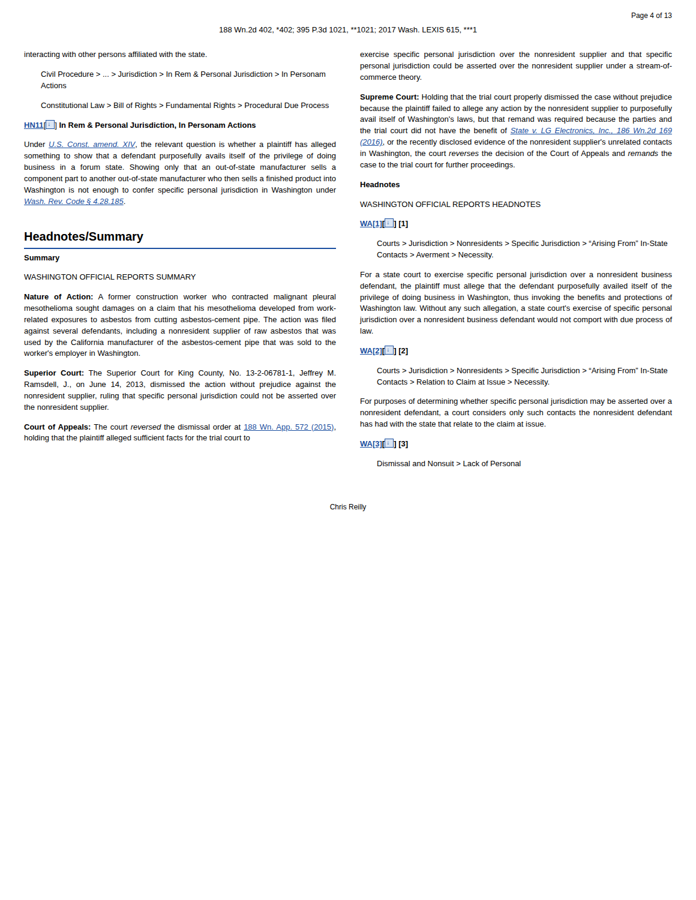Page 4 of 13
188 Wn.2d 402, *402; 395 P.3d 1021, **1021; 2017 Wash. LEXIS 615, ***1
interacting with other persons affiliated with the state.
Civil Procedure > ... > Jurisdiction > In Rem & Personal Jurisdiction > In Personam Actions
Constitutional Law > Bill of Rights > Fundamental Rights > Procedural Due Process
HN11[ ] In Rem & Personal Jurisdiction, In Personam Actions
Under U.S. Const. amend. XIV, the relevant question is whether a plaintiff has alleged something to show that a defendant purposefully avails itself of the privilege of doing business in a forum state. Showing only that an out-of-state manufacturer sells a component part to another out-of-state manufacturer who then sells a finished product into Washington is not enough to confer specific personal jurisdiction in Washington under Wash. Rev. Code § 4.28.185.
Headnotes/Summary
Summary
WASHINGTON OFFICIAL REPORTS SUMMARY
Nature of Action: A former construction worker who contracted malignant pleural mesothelioma sought damages on a claim that his mesothelioma developed from work-related exposures to asbestos from cutting asbestos-cement pipe. The action was filed against several defendants, including a nonresident supplier of raw asbestos that was used by the California manufacturer of the asbestos-cement pipe that was sold to the worker's employer in Washington.
Superior Court: The Superior Court for King County, No. 13-2-06781-1, Jeffrey M. Ramsdell, J., on June 14, 2013, dismissed the action without prejudice against the nonresident supplier, ruling that specific personal jurisdiction could not be asserted over the nonresident supplier.
Court of Appeals: The court reversed the dismissal order at 188 Wn. App. 572 (2015), holding that the plaintiff alleged sufficient facts for the trial court to
exercise specific personal jurisdiction over the nonresident supplier and that specific personal jurisdiction could be asserted over the nonresident supplier under a stream-of-commerce theory.
Supreme Court: Holding that the trial court properly dismissed the case without prejudice because the plaintiff failed to allege any action by the nonresident supplier to purposefully avail itself of Washington's laws, but that remand was required because the parties and the trial court did not have the benefit of State v. LG Electronics, Inc., 186 Wn.2d 169 (2016), or the recently disclosed evidence of the nonresident supplier's unrelated contacts in Washington, the court reverses the decision of the Court of Appeals and remands the case to the trial court for further proceedings.
Headnotes
WASHINGTON OFFICIAL REPORTS HEADNOTES
WA[1][ ] [1]
Courts > Jurisdiction > Nonresidents > Specific Jurisdiction > “Arising From” In-State Contacts > Averment > Necessity.
For a state court to exercise specific personal jurisdiction over a nonresident business defendant, the plaintiff must allege that the defendant purposefully availed itself of the privilege of doing business in Washington, thus invoking the benefits and protections of Washington law. Without any such allegation, a state court's exercise of specific personal jurisdiction over a nonresident business defendant would not comport with due process of law.
WA[2][ ] [2]
Courts > Jurisdiction > Nonresidents > Specific Jurisdiction > “Arising From” In-State Contacts > Relation to Claim at Issue > Necessity.
For purposes of determining whether specific personal jurisdiction may be asserted over a nonresident defendant, a court considers only such contacts the nonresident defendant has had with the state that relate to the claim at issue.
WA[3][ ] [3]
Dismissal and Nonsuit > Lack of Personal
Chris Reilly